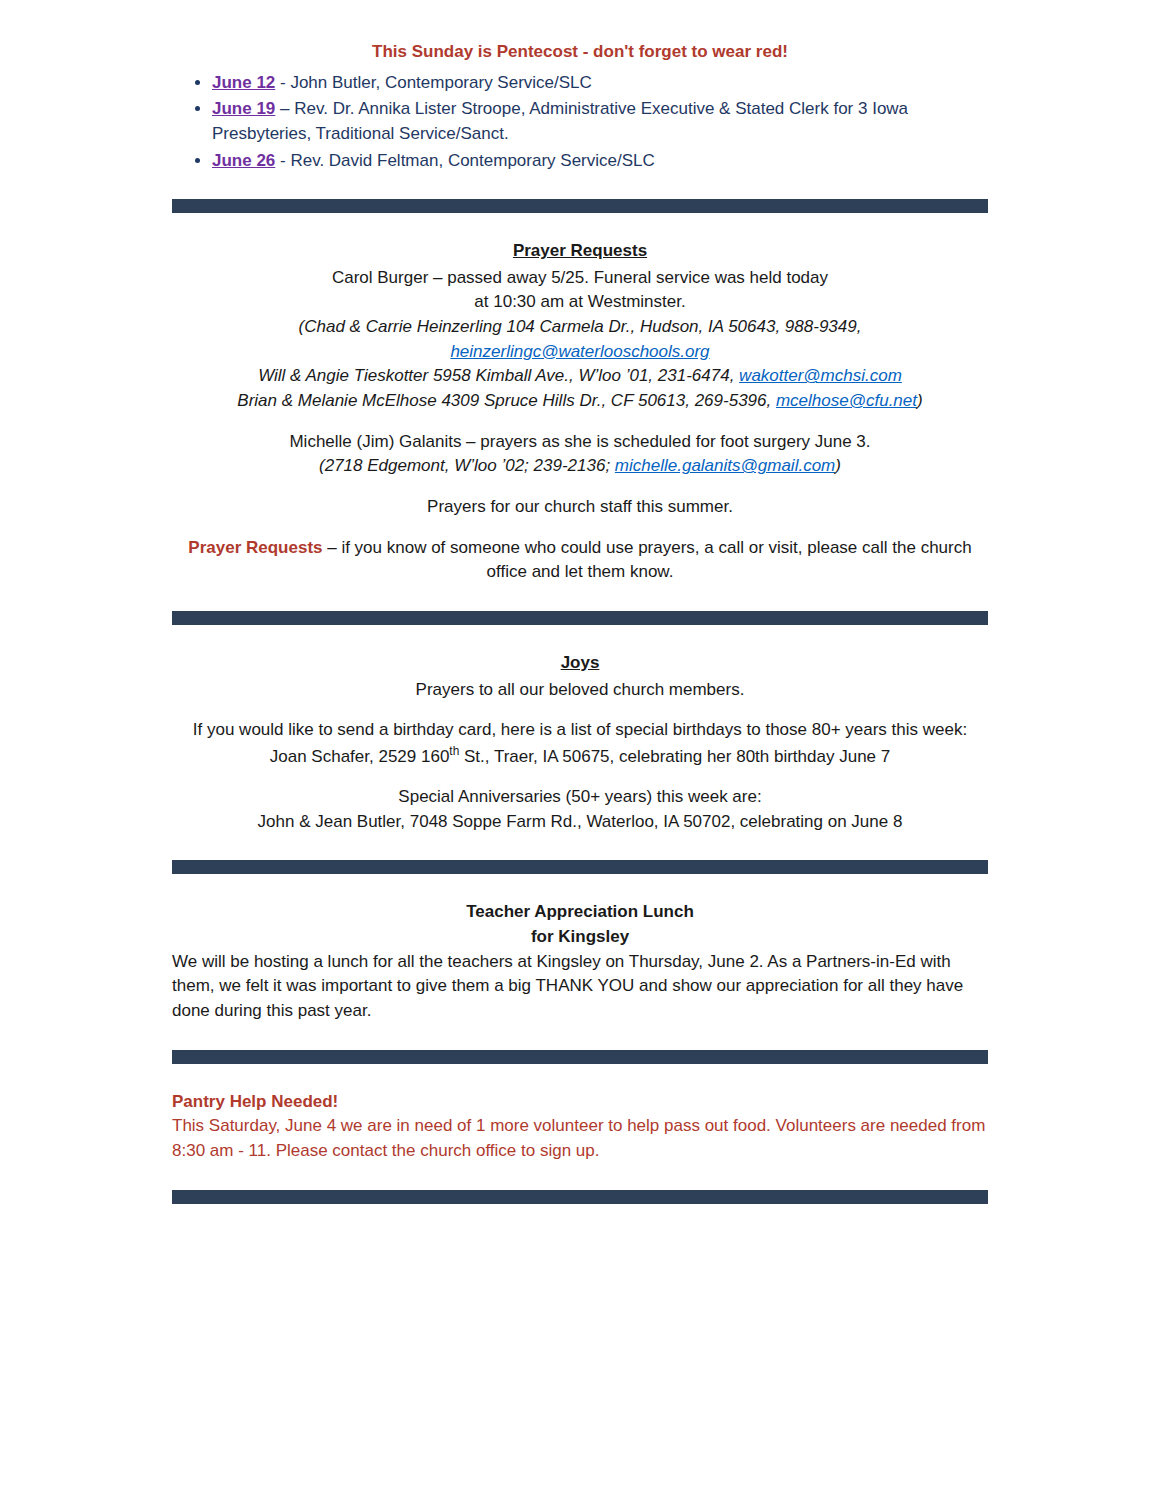This Sunday is Pentecost - don't forget to wear red!
June 12 - John Butler, Contemporary Service/SLC
June 19 – Rev. Dr. Annika Lister Stroope, Administrative Executive & Stated Clerk for 3 Iowa Presbyteries, Traditional Service/Sanct.
June 26 - Rev. David Feltman, Contemporary Service/SLC
Prayer Requests
Carol Burger – passed away 5/25. Funeral service was held today
at 10:30 am at Westminster.
(Chad & Carrie Heinzerling 104 Carmela Dr., Hudson, IA 50643, 988-9349, heinzerlingc@waterlooschools.org
Will & Angie Tieskotter 5958 Kimball Ave., W’loo ’01, 231-6474, wakotter@mchsi.com
Brian & Melanie McElhose 4309 Spruce Hills Dr., CF 50613, 269-5396, mcelhose@cfu.net)
Michelle (Jim) Galanits – prayers as she is scheduled for foot surgery June 3.
(2718 Edgemont, W’loo ’02; 239-2136; michelle.galanits@gmail.com)
Prayers for our church staff this summer.
Prayer Requests – if you know of someone who could use prayers, a call or visit, please call the church office and let them know.
Joys
Prayers to all our beloved church members.
If you would like to send a birthday card, here is a list of special birthdays to those 80+ years this week:
Joan Schafer, 2529 160th St., Traer, IA 50675, celebrating her 80th birthday June 7
Special Anniversaries (50+ years) this week are:
John & Jean Butler, 7048 Soppe Farm Rd., Waterloo, IA 50702, celebrating on June 8
Teacher Appreciation Lunch
for Kingsley
We will be hosting a lunch for all the teachers at Kingsley on Thursday, June 2. As a Partners-in-Ed with them, we felt it was important to give them a big THANK YOU and show our appreciation for all they have done during this past year.
Pantry Help Needed!
This Saturday, June 4 we are in need of 1 more volunteer to help pass out food. Volunteers are needed from 8:30 am - 11. Please contact the church office to sign up.